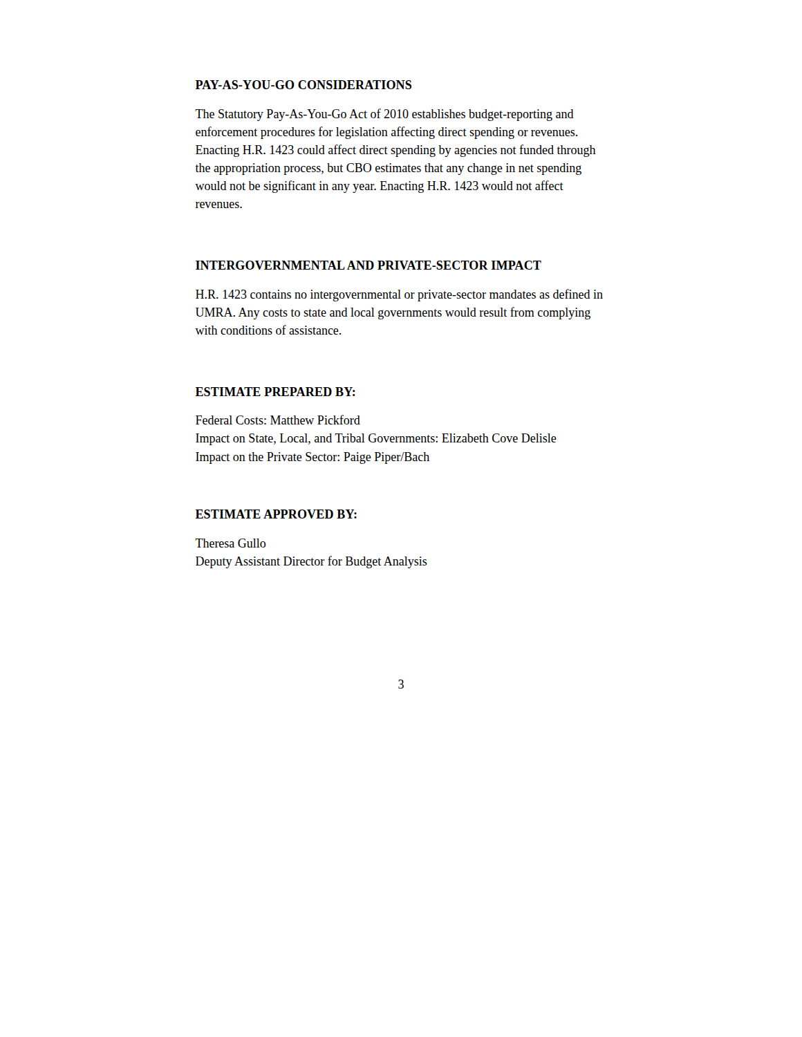PAY-AS-YOU-GO CONSIDERATIONS
The Statutory Pay-As-You-Go Act of 2010 establishes budget-reporting and enforcement procedures for legislation affecting direct spending or revenues. Enacting H.R. 1423 could affect direct spending by agencies not funded through the appropriation process, but CBO estimates that any change in net spending would not be significant in any year. Enacting H.R. 1423 would not affect revenues.
INTERGOVERNMENTAL AND PRIVATE-SECTOR IMPACT
H.R. 1423 contains no intergovernmental or private-sector mandates as defined in UMRA. Any costs to state and local governments would result from complying with conditions of assistance.
ESTIMATE PREPARED BY:
Federal Costs: Matthew Pickford
Impact on State, Local, and Tribal Governments: Elizabeth Cove Delisle
Impact on the Private Sector: Paige Piper/Bach
ESTIMATE APPROVED BY:
Theresa Gullo
Deputy Assistant Director for Budget Analysis
3